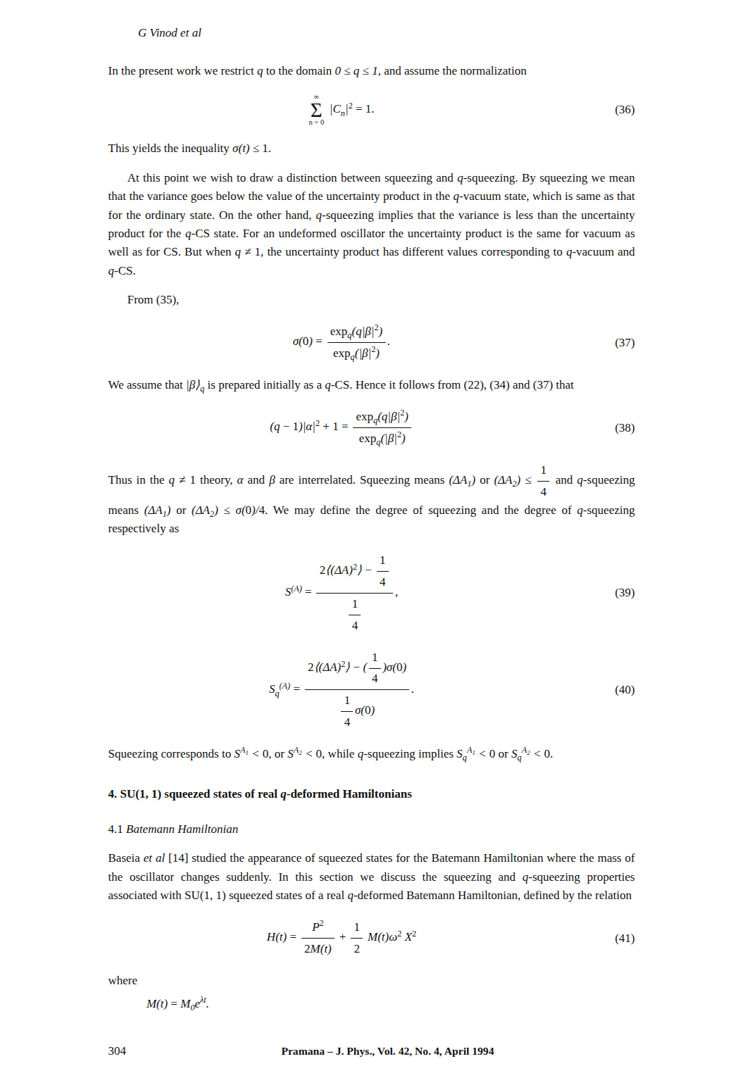G Vinod et al
In the present work we restrict q to the domain 0 ≤ q ≤ 1, and assume the normalization
∞ Σ n = 0 |Cn|2 = 1. (36)
This yields the inequality σ(t) ≤ 1.
At this point we wish to draw a distinction between squeezing and q-squeezing. By squeezing we mean that the variance goes below the value of the uncertainty product in the q-vacuum state, which is same as that for the ordinary state. On the other hand, q-squeezing implies that the variance is less than the uncertainty product for the q-CS state. For an undeformed oscillator the uncertainty product is the same for vacuum as well as for CS. But when q ≠ 1, the uncertainty product has different values corresponding to q-vacuum and q-CS.
From (35),
σ(0) = expq(q|β|2) expq(|β|2) . (37)
We assume that |β⟩q is prepared initially as a q-CS. Hence it follows from (22), (34) and (37) that
(q − 1)|α|2 + 1 = expq(q|β|2) expq(|β|2) (38)
Thus in the q ≠ 1 theory, α and β are interrelated. Squeezing means (ΔA1) or (ΔA2) ≤ 14 and q-squeezing means (ΔA1) or (ΔA2) ≤ σ(0)/4. We may define the degree of squeezing and the degree of q-squeezing respectively as
S(A) = 2⟨(ΔA)2⟩ − 14 14 , (39)
Sq(A) = 2⟨(ΔA)2⟩ − (14)σ(0) 14σ(0) . (40)
Squeezing corresponds to SA1 < 0, or SA2 < 0, while q-squeezing implies SqA1 < 0 or SqA2 < 0.
4. SU(1, 1) squeezed states of real q-deformed Hamiltonians
4.1 Batemann Hamiltonian
Baseia et al [14] studied the appearance of squeezed states for the Batemann Hamiltonian where the mass of the oscillator changes suddenly. In this section we discuss the squeezing and q-squeezing properties associated with SU(1, 1) squeezed states of a real q-deformed Batemann Hamiltonian, defined by the relation
H(t) = P2 2 M(t) + 1 2 M(t)ω2 X2 (41)
where
M(t) = M0eλt.
304 Pramana – J. Phys., Vol. 42, No. 4, April 1994